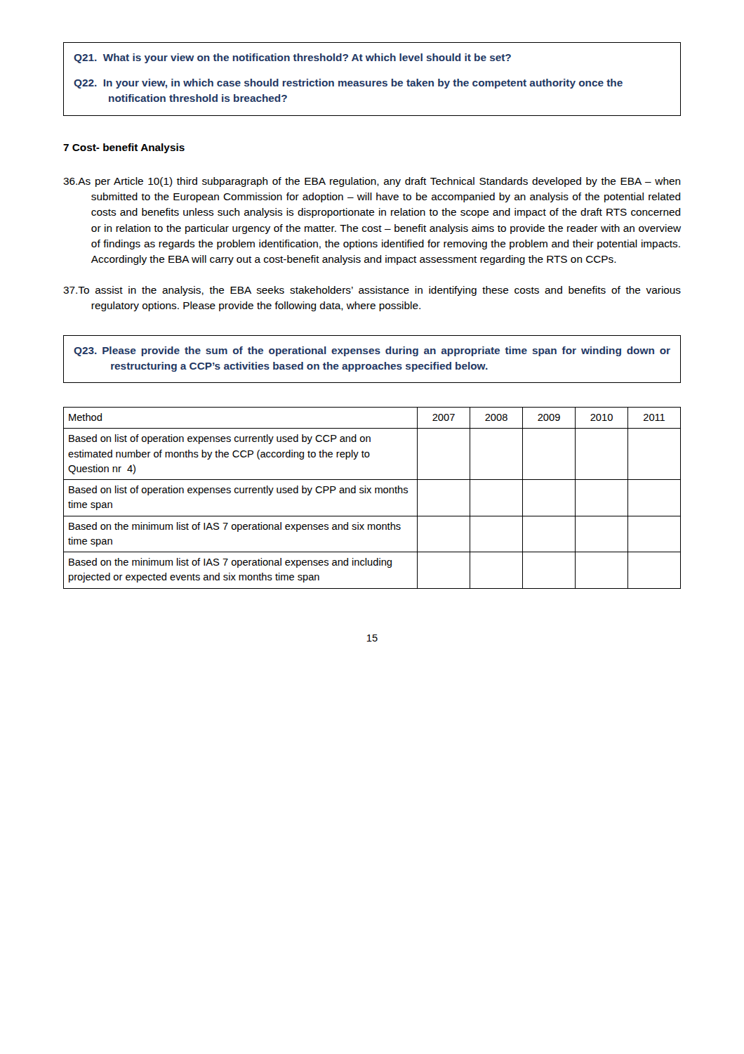Q21. What is your view on the notification threshold? At which level should it be set?
Q22. In your view, in which case should restriction measures be taken by the competent authority once the notification threshold is breached?
7 Cost- benefit Analysis
36. As per Article 10(1) third subparagraph of the EBA regulation, any draft Technical Standards developed by the EBA – when submitted to the European Commission for adoption – will have to be accompanied by an analysis of the potential related costs and benefits unless such analysis is disproportionate in relation to the scope and impact of the draft RTS concerned or in relation to the particular urgency of the matter. The cost – benefit analysis aims to provide the reader with an overview of findings as regards the problem identification, the options identified for removing the problem and their potential impacts. Accordingly the EBA will carry out a cost-benefit analysis and impact assessment regarding the RTS on CCPs.
37. To assist in the analysis, the EBA seeks stakeholders’ assistance in identifying these costs and benefits of the various regulatory options. Please provide the following data, where possible.
Q23. Please provide the sum of the operational expenses during an appropriate time span for winding down or restructuring a CCP’s activities based on the approaches specified below.
| Method | 2007 | 2008 | 2009 | 2010 | 2011 |
| --- | --- | --- | --- | --- | --- |
| Based on list of operation expenses currently used by CCP and on estimated number of months by the CCP (according to the reply to Question nr 4) | | | | | |
| Based on list of operation expenses currently used by CPP and six months time span | | | | | |
| Based on the minimum list of IAS 7 operational expenses and six months time span | | | | | |
| Based on the minimum list of IAS 7 operational expenses and including projected or expected events and six months time span | | | | | |
15